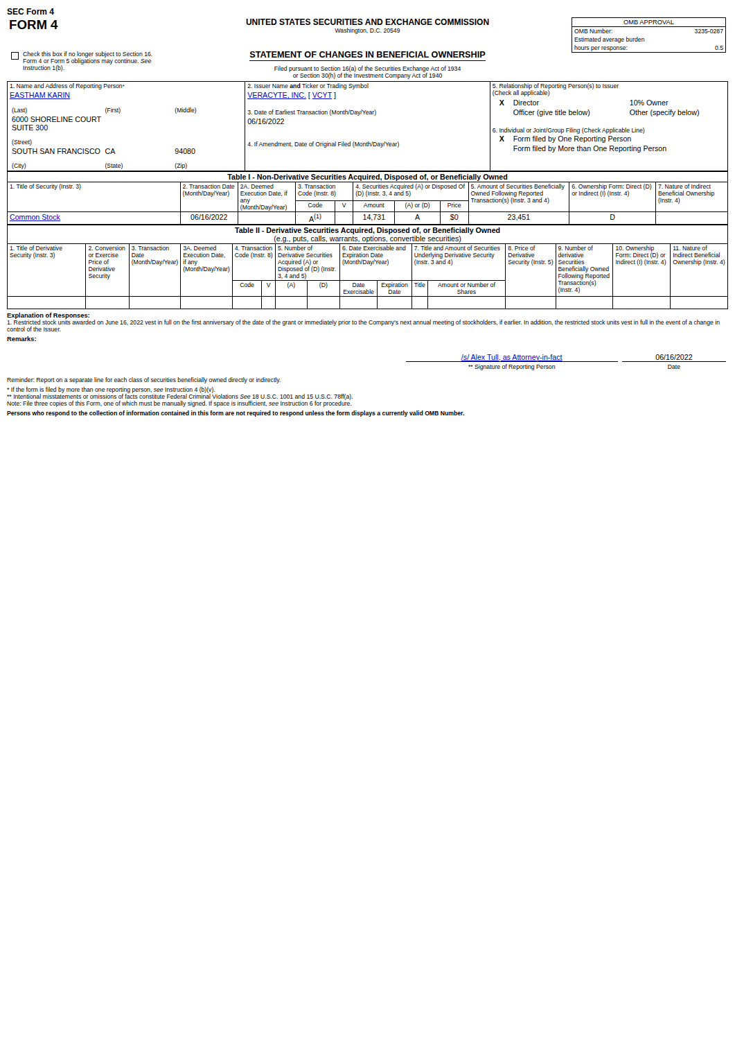SEC Form 4
| FORM 4 | UNITED STATES SECURITIES AND EXCHANGE COMMISSION Washington, D.C. 20549 | / OMB APPROVAL / / / OMB Number: / 3235-0287 / / Estimated average burden / / / hours per response: / 0.5 / / |
| / / Check this box if no longer subject to Section 16. Form 4 or Form 5 obligations may continue. See Instruction 1(b). / | STATEMENT OF CHANGES IN BENEFICIAL OWNERSHIP Filed pursuant to Section 16(a) of the Securities Exchange Act of 1934 or Section 30(h) of the Investment Company Act of 1940 | |
| 1. Name and Address of Reporting Person * EASTHAM KARIN / (Last) / (First) / (Middle) / / 6000 SHORELINE COURT SUITE 300 / / (Street) / / SOUTH SAN FRANCISCO / CA / 94080 / / (City) / (State) / (Zip) / | 2. Issuer Name and Ticker or Trading Symbol VERACYTE, INC. [ VCYT ] 3. Date of Earliest Transaction (Month/Day/Year) 06/16/2022 4. If Amendment, Date of Original Filed (Month/Day/Year) | 5. Relationship of Reporting Person(s) to Issuer (Check all applicable) / X / Director / / 10% Owner / / / Officer (give title below) / / Other (specify below) / 6. Individual or Joint/Group Filing (Check Applicable Line) / X / Form filed by One Reporting Person / / / Form filed by More than One Reporting Person / |
| Table I - Non-Derivative Securities Acquired, Disposed of, or Beneficially Owned |
| 1. Title of Security (Instr. 3) | 2. Transaction Date (Month/Day/Year) | 2A. Deemed Execution Date, if any (Month/Day/Year) | 3. Transaction Code (Instr. 8) | 4. Securities Acquired (A) or Disposed Of (D) (Instr. 3, 4 and 5) | 5. Amount of Securities Beneficially Owned Following Reported Transaction(s) (Instr. 3 and 4) | 6. Ownership Form: Direct (D) or Indirect (I) (Instr. 4) | 7. Nature of Indirect Beneficial Ownership (Instr. 4) |
| Code | V | Amount | (A) or (D) | Price |
| Common Stock | 06/16/2022 | | A (1) | | 14,731 | A | $0 | 23,451 | D | |
| Table II - Derivative Securities Acquired, Disposed of, or Beneficially Owned (e.g., puts, calls, warrants, options, convertible securities) |
| 1. Title of Derivative Security (Instr. 3) | 2. Conversion or Exercise Price of Derivative Security | 3. Transaction Date (Month/Day/Year) | 3A. Deemed Execution Date, if any (Month/Day/Year) | 4. Transaction Code (Instr. 8) | 5. Number of Derivative Securities Acquired (A) or Disposed of (D) (Instr. 3, 4 and 5) | 6. Date Exercisable and Expiration Date (Month/Day/Year) | 7. Title and Amount of Securities Underlying Derivative Security (Instr. 3 and 4) | 8. Price of Derivative Security (Instr. 5) | 9. Number of derivative Securities Beneficially Owned Following Reported Transaction(s) (Instr. 4) | 10. Ownership Form: Direct (D) or Indirect (I) (Instr. 4) | 11. Nature of Indirect Beneficial Ownership (Instr. 4) |
| Code | V | (A) | (D) | Date Exercisable | Expiration Date | Title | Amount or Number of Shares |
Explanation of Responses:
1. Restricted stock units awarded on June 16, 2022 vest in full on the first anniversary of the date of the grant or immediately prior to the Company's next annual meeting of stockholders, if earlier. In addition, the restricted stock units vest in full in the event of a change in control of the Issuer.
Remarks:
| | /s/ Alex Tull, as Attorney-in-fact ** Signature of Reporting Person | 06/16/2022 Date |
Reminder: Report on a separate line for each class of securities beneficially owned directly or indirectly.
* If the form is filed by more than one reporting person, see Instruction 4 (b)(v).
** Intentional misstatements or omissions of facts constitute Federal Criminal Violations See 18 U.S.C. 1001 and 15 U.S.C. 78ff(a).
Note: File three copies of this Form, one of which must be manually signed. If space is insufficient, see Instruction 6 for procedure.
Persons who respond to the collection of information contained in this form are not required to respond unless the form displays a currently valid OMB Number.